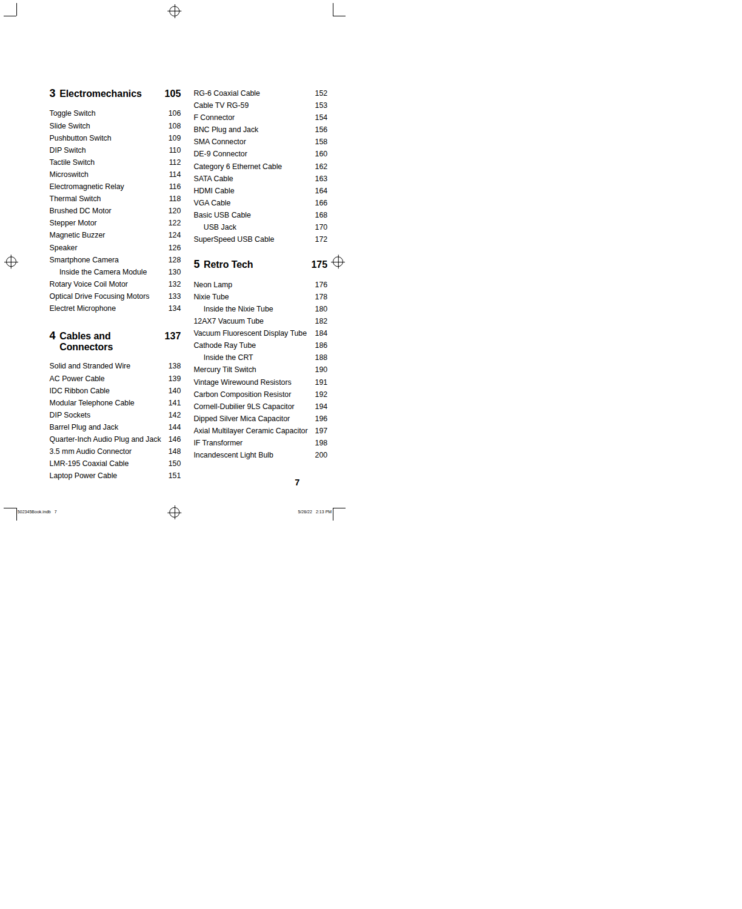3 Electromechanics 105
Toggle Switch 106
Slide Switch 108
Pushbutton Switch 109
DIP Switch 110
Tactile Switch 112
Microswitch 114
Electromagnetic Relay 116
Thermal Switch 118
Brushed DC Motor 120
Stepper Motor 122
Magnetic Buzzer 124
Speaker 126
Smartphone Camera 128
Inside the Camera Module 130
Rotary Voice Coil Motor 132
Optical Drive Focusing Motors 133
Electret Microphone 134
4 Cables and Connectors 137
Solid and Stranded Wire 138
AC Power Cable 139
IDC Ribbon Cable 140
Modular Telephone Cable 141
DIP Sockets 142
Barrel Plug and Jack 144
Quarter-Inch Audio Plug and Jack 146
3.5 mm Audio Connector 148
LMR-195 Coaxial Cable 150
Laptop Power Cable 151
RG-6 Coaxial Cable 152
Cable TV RG-59153
F Connector 154
BNC Plug and Jack 156
SMA Connector 158
DE-9 Connector 160
Category 6 Ethernet Cable 162
SATA Cable 163
HDMI Cable 164
VGA Cable 166
Basic USB Cable 168
USB Jack 170
SuperSpeed USB Cable 172
5 Retro Tech 175
Neon Lamp 176
Nixie Tube 178
Inside the Nixie Tube 180
12AX7 Vacuum Tube 182
Vacuum Fluorescent Display Tube 184
Cathode Ray Tube 186
Inside the CRT 188
Mercury Tilt Switch 190
Vintage Wirewound Resistors 191
Carbon Composition Resistor 192
Cornell-Dubilier 9LS Capacitor 194
Dipped Silver Mica Capacitor 196
Axial Multilayer Ceramic Capacitor 197
IF Transformer 198
Incandescent Light Bulb 200
7
502345Book.indb 7
5/26/22 2:13 PM